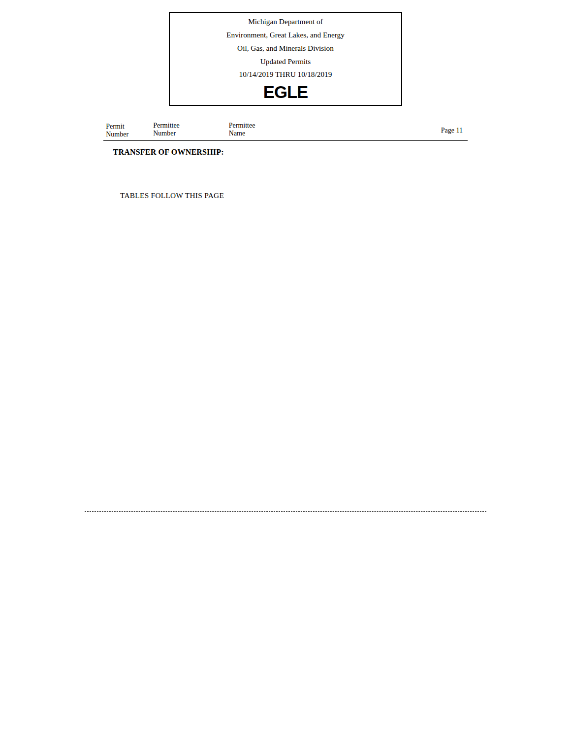Michigan Department of
Environment, Great Lakes, and Energy
Oil, Gas, and Minerals Division
Updated Permits
10/14/2019 THRU 10/18/2019
EGLE
Permit
Number
Permittee
Number
Permittee
Name
Page 11
TRANSFER OF OWNERSHIP:
TABLES FOLLOW THIS PAGE